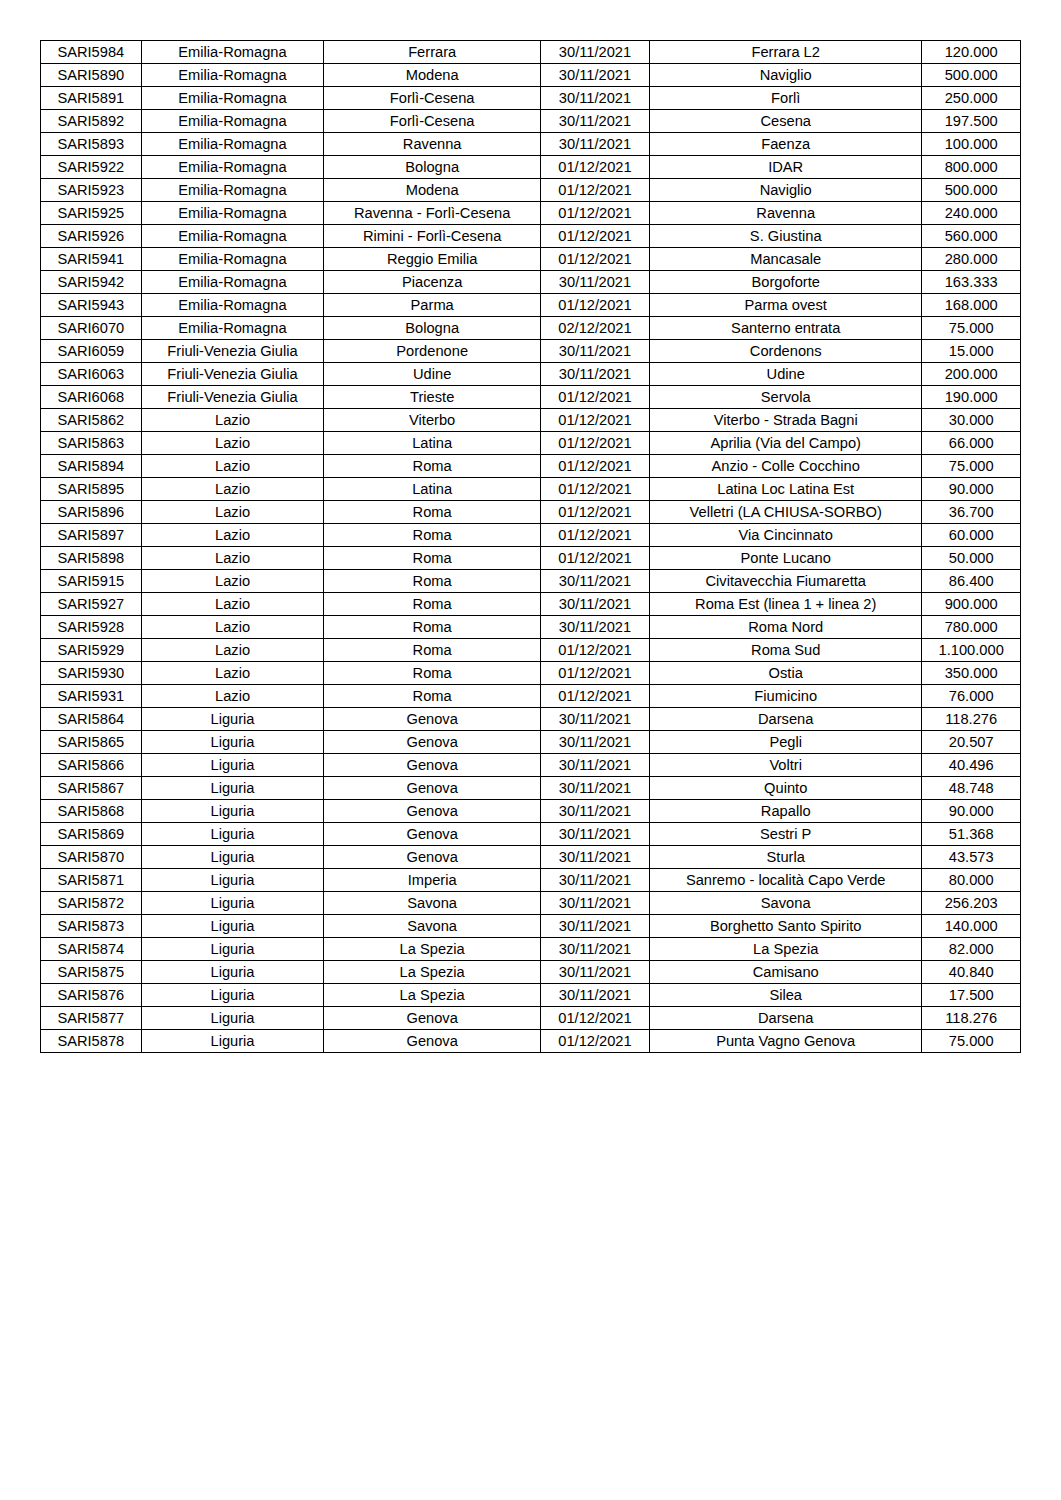| SARI5984 | Emilia-Romagna | Ferrara | 30/11/2021 | Ferrara L2 | 120.000 |
| SARI5890 | Emilia-Romagna | Modena | 30/11/2021 | Naviglio | 500.000 |
| SARI5891 | Emilia-Romagna | Forlì-Cesena | 30/11/2021 | Forlì | 250.000 |
| SARI5892 | Emilia-Romagna | Forlì-Cesena | 30/11/2021 | Cesena | 197.500 |
| SARI5893 | Emilia-Romagna | Ravenna | 30/11/2021 | Faenza | 100.000 |
| SARI5922 | Emilia-Romagna | Bologna | 01/12/2021 | IDAR | 800.000 |
| SARI5923 | Emilia-Romagna | Modena | 01/12/2021 | Naviglio | 500.000 |
| SARI5925 | Emilia-Romagna | Ravenna - Forlì-Cesena | 01/12/2021 | Ravenna | 240.000 |
| SARI5926 | Emilia-Romagna | Rimini - Forlì-Cesena | 01/12/2021 | S. Giustina | 560.000 |
| SARI5941 | Emilia-Romagna | Reggio Emilia | 01/12/2021 | Mancasale | 280.000 |
| SARI5942 | Emilia-Romagna | Piacenza | 30/11/2021 | Borgoforte | 163.333 |
| SARI5943 | Emilia-Romagna | Parma | 01/12/2021 | Parma ovest | 168.000 |
| SARI6070 | Emilia-Romagna | Bologna | 02/12/2021 | Santerno entrata | 75.000 |
| SARI6059 | Friuli-Venezia Giulia | Pordenone | 30/11/2021 | Cordenons | 15.000 |
| SARI6063 | Friuli-Venezia Giulia | Udine | 30/11/2021 | Udine | 200.000 |
| SARI6068 | Friuli-Venezia Giulia | Trieste | 01/12/2021 | Servola | 190.000 |
| SARI5862 | Lazio | Viterbo | 01/12/2021 | Viterbo - Strada Bagni | 30.000 |
| SARI5863 | Lazio | Latina | 01/12/2021 | Aprilia (Via del Campo) | 66.000 |
| SARI5894 | Lazio | Roma | 01/12/2021 | Anzio - Colle Cocchino | 75.000 |
| SARI5895 | Lazio | Latina | 01/12/2021 | Latina Loc Latina Est | 90.000 |
| SARI5896 | Lazio | Roma | 01/12/2021 | Velletri (LA CHIUSA-SORBO) | 36.700 |
| SARI5897 | Lazio | Roma | 01/12/2021 | Via Cincinnato | 60.000 |
| SARI5898 | Lazio | Roma | 01/12/2021 | Ponte Lucano | 50.000 |
| SARI5915 | Lazio | Roma | 30/11/2021 | Civitavecchia Fiumaretta | 86.400 |
| SARI5927 | Lazio | Roma | 30/11/2021 | Roma Est (linea 1 + linea 2) | 900.000 |
| SARI5928 | Lazio | Roma | 30/11/2021 | Roma Nord | 780.000 |
| SARI5929 | Lazio | Roma | 01/12/2021 | Roma Sud | 1.100.000 |
| SARI5930 | Lazio | Roma | 01/12/2021 | Ostia | 350.000 |
| SARI5931 | Lazio | Roma | 01/12/2021 | Fiumicino | 76.000 |
| SARI5864 | Liguria | Genova | 30/11/2021 | Darsena | 118.276 |
| SARI5865 | Liguria | Genova | 30/11/2021 | Pegli | 20.507 |
| SARI5866 | Liguria | Genova | 30/11/2021 | Voltri | 40.496 |
| SARI5867 | Liguria | Genova | 30/11/2021 | Quinto | 48.748 |
| SARI5868 | Liguria | Genova | 30/11/2021 | Rapallo | 90.000 |
| SARI5869 | Liguria | Genova | 30/11/2021 | Sestri P | 51.368 |
| SARI5870 | Liguria | Genova | 30/11/2021 | Sturla | 43.573 |
| SARI5871 | Liguria | Imperia | 30/11/2021 | Sanremo - località Capo Verde | 80.000 |
| SARI5872 | Liguria | Savona | 30/11/2021 | Savona | 256.203 |
| SARI5873 | Liguria | Savona | 30/11/2021 | Borghetto Santo Spirito | 140.000 |
| SARI5874 | Liguria | La Spezia | 30/11/2021 | La Spezia | 82.000 |
| SARI5875 | Liguria | La Spezia | 30/11/2021 | Camisano | 40.840 |
| SARI5876 | Liguria | La Spezia | 30/11/2021 | Silea | 17.500 |
| SARI5877 | Liguria | Genova | 01/12/2021 | Darsena | 118.276 |
| SARI5878 | Liguria | Genova | 01/12/2021 | Punta Vagno Genova | 75.000 |